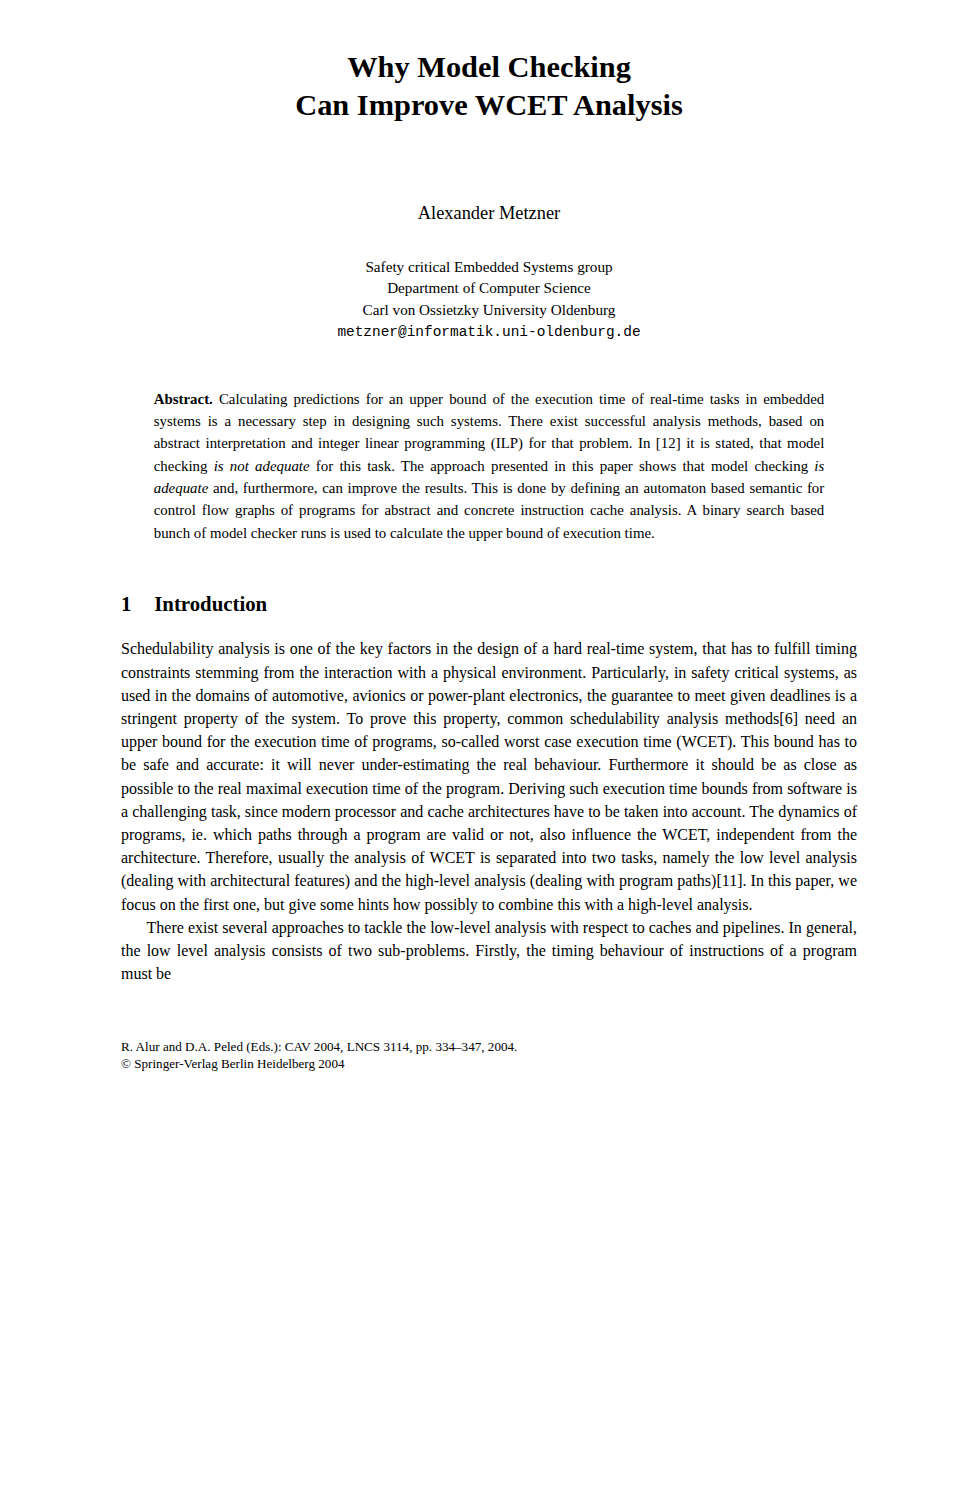Why Model Checking
Can Improve WCET Analysis
Alexander Metzner
Safety critical Embedded Systems group
Department of Computer Science
Carl von Ossietzky University Oldenburg
metzner@informatik.uni-oldenburg.de
Abstract. Calculating predictions for an upper bound of the execution time of real-time tasks in embedded systems is a necessary step in designing such systems. There exist successful analysis methods, based on abstract interpretation and integer linear programming (ILP) for that problem. In [12] it is stated, that model checking is not adequate for this task. The approach presented in this paper shows that model checking is adequate and, furthermore, can improve the results. This is done by defining an automaton based semantic for control flow graphs of programs for abstract and concrete instruction cache analysis. A binary search based bunch of model checker runs is used to calculate the upper bound of execution time.
1 Introduction
Schedulability analysis is one of the key factors in the design of a hard real-time system, that has to fulfill timing constraints stemming from the interaction with a physical environment. Particularly, in safety critical systems, as used in the domains of automotive, avionics or power-plant electronics, the guarantee to meet given deadlines is a stringent property of the system. To prove this property, common schedulability analysis methods[6] need an upper bound for the execution time of programs, so-called worst case execution time (WCET). This bound has to be safe and accurate: it will never under-estimating the real behaviour. Furthermore it should be as close as possible to the real maximal execution time of the program. Deriving such execution time bounds from software is a challenging task, since modern processor and cache architectures have to be taken into account. The dynamics of programs, ie. which paths through a program are valid or not, also influence the WCET, independent from the architecture. Therefore, usually the analysis of WCET is separated into two tasks, namely the low level analysis (dealing with architectural features) and the high-level analysis (dealing with program paths)[11]. In this paper, we focus on the first one, but give some hints how possibly to combine this with a high-level analysis.
There exist several approaches to tackle the low-level analysis with respect to caches and pipelines. In general, the low level analysis consists of two sub-problems. Firstly, the timing behaviour of instructions of a program must be
R. Alur and D.A. Peled (Eds.): CAV 2004, LNCS 3114, pp. 334–347, 2004.
© Springer-Verlag Berlin Heidelberg 2004